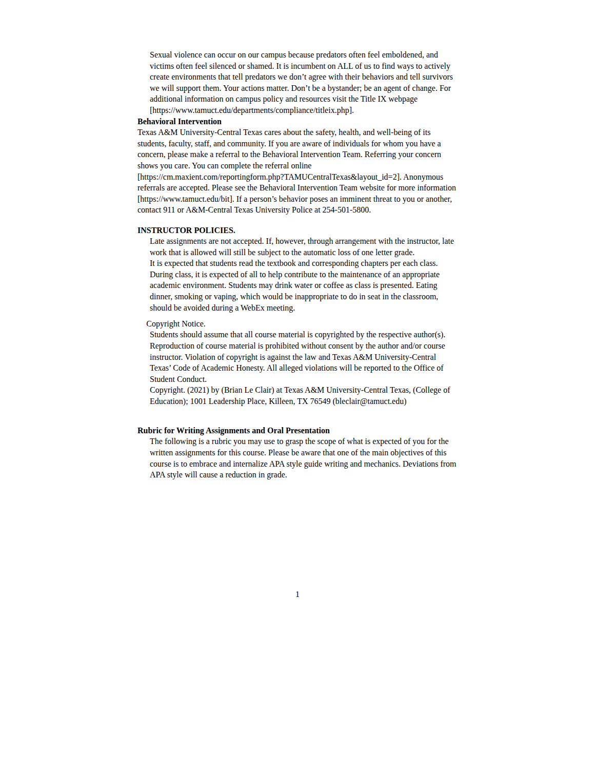Sexual violence can occur on our campus because predators often feel emboldened, and victims often feel silenced or shamed. It is incumbent on ALL of us to find ways to actively create environments that tell predators we don’t agree with their behaviors and tell survivors we will support them. Your actions matter. Don’t be a bystander; be an agent of change. For additional information on campus policy and resources visit the Title IX webpage [https://www.tamuct.edu/departments/compliance/titleix.php].
Behavioral Intervention
Texas A&M University-Central Texas cares about the safety, health, and well-being of its students, faculty, staff, and community. If you are aware of individuals for whom you have a concern, please make a referral to the Behavioral Intervention Team. Referring your concern shows you care. You can complete the referral online [https://cm.maxient.com/reportingform.php?TAMUCentralTexas&layout_id=2]. Anonymous referrals are accepted. Please see the Behavioral Intervention Team website for more information [https://www.tamuct.edu/bit]. If a person’s behavior poses an imminent threat to you or another, contact 911 or A&M-Central Texas University Police at 254-501-5800.
INSTRUCTOR POLICIES.
Late assignments are not accepted. If, however, through arrangement with the instructor, late work that is allowed will still be subject to the automatic loss of one letter grade.
It is expected that students read the textbook and corresponding chapters per each class.
During class, it is expected of all to help contribute to the maintenance of an appropriate academic environment. Students may drink water or coffee as class is presented. Eating dinner, smoking or vaping, which would be inappropriate to do in seat in the classroom, should be avoided during a WebEx meeting.
Copyright Notice.
Students should assume that all course material is copyrighted by the respective author(s). Reproduction of course material is prohibited without consent by the author and/or course instructor. Violation of copyright is against the law and Texas A&M University-Central Texas’ Code of Academic Honesty. All alleged violations will be reported to the Office of Student Conduct.
Copyright. (2021) by (Brian Le Clair) at Texas A&M University-Central Texas, (College of Education); 1001 Leadership Place, Killeen, TX 76549 (bleclair@tamuct.edu)
Rubric for Writing Assignments and Oral Presentation
The following is a rubric you may use to grasp the scope of what is expected of you for the written assignments for this course. Please be aware that one of the main objectives of this course is to embrace and internalize APA style guide writing and mechanics. Deviations from APA style will cause a reduction in grade.
1